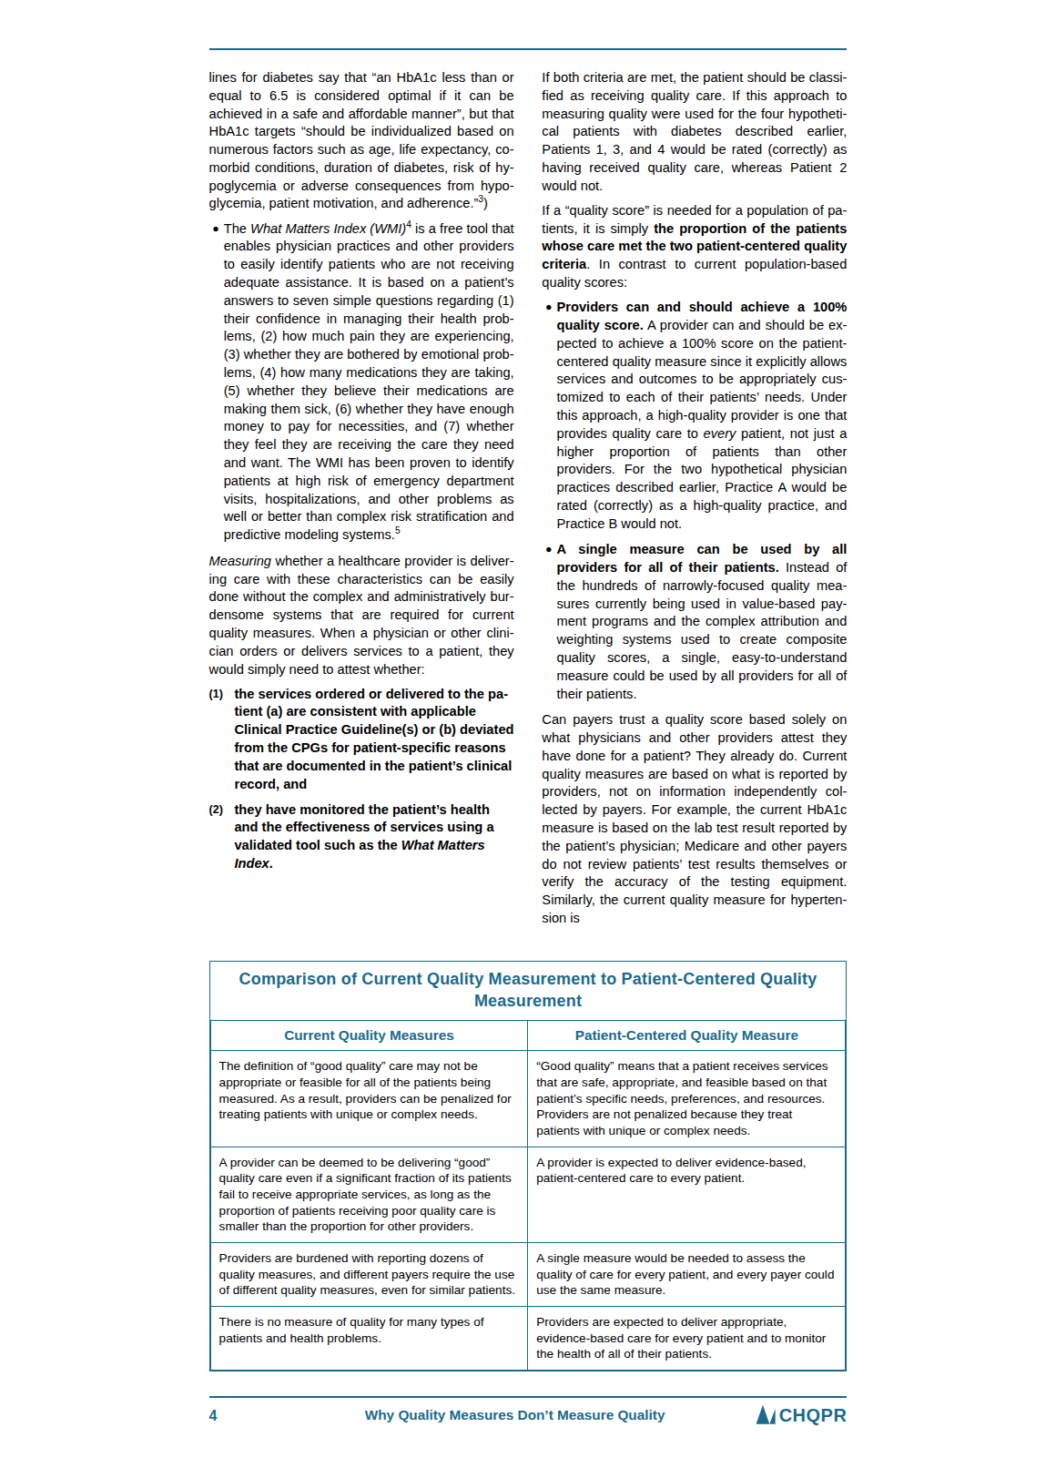lines for diabetes say that “an HbA1c less than or equal to 6.5 is considered optimal if it can be achieved in a safe and affordable manner”, but that HbA1c targets “should be individualized based on numerous factors such as age, life expectancy, comorbid conditions, duration of diabetes, risk of hypoglycemia or adverse consequences from hypoglycemia, patient motivation, and adherence.”3)
The What Matters Index (WMI)4 is a free tool that enables physician practices and other providers to easily identify patients who are not receiving adequate assistance. It is based on a patient’s answers to seven simple questions regarding (1) their confidence in managing their health problems, (2) how much pain they are experiencing, (3) whether they are bothered by emotional problems, (4) how many medications they are taking, (5) whether they believe their medications are making them sick, (6) whether they have enough money to pay for necessities, and (7) whether they feel they are receiving the care they need and want. The WMI has been proven to identify patients at high risk of emergency department visits, hospitalizations, and other problems as well or better than complex risk stratification and predictive modeling systems.5
Measuring whether a healthcare provider is delivering care with these characteristics can be easily done without the complex and administratively burdensome systems that are required for current quality measures. When a physician or other clinician orders or delivers services to a patient, they would simply need to attest whether:
the services ordered or delivered to the patient (a) are consistent with applicable Clinical Practice Guideline(s) or (b) deviated from the CPGs for patient-specific reasons that are documented in the patient’s clinical record, and
they have monitored the patient’s health and the effectiveness of services using a validated tool such as the What Matters Index.
If both criteria are met, the patient should be classified as receiving quality care. If this approach to measuring quality were used for the four hypothetical patients with diabetes described earlier, Patients 1, 3, and 4 would be rated (correctly) as having received quality care, whereas Patient 2 would not.
If a “quality score” is needed for a population of patients, it is simply the proportion of the patients whose care met the two patient-centered quality criteria. In contrast to current population-based quality scores:
Providers can and should achieve a 100% quality score. A provider can and should be expected to achieve a 100% score on the patient-centered quality measure since it explicitly allows services and outcomes to be appropriately customized to each of their patients’ needs. Under this approach, a high-quality provider is one that provides quality care to every patient, not just a higher proportion of patients than other providers. For the two hypothetical physician practices described earlier, Practice A would be rated (correctly) as a high-quality practice, and Practice B would not.
A single measure can be used by all providers for all of their patients. Instead of the hundreds of narrowly-focused quality measures currently being used in value-based payment programs and the complex attribution and weighting systems used to create composite quality scores, a single, easy-to-understand measure could be used by all providers for all of their patients.
Can payers trust a quality score based solely on what physicians and other providers attest they have done for a patient? They already do. Current quality measures are based on what is reported by providers, not on information independently collected by payers. For example, the current HbA1c measure is based on the lab test result reported by the patient’s physician; Medicare and other payers do not review patients’ test results themselves or verify the accuracy of the testing equipment. Similarly, the current quality measure for hypertension is
Comparison of Current Quality Measurement to Patient-Centered Quality Measurement
| Current Quality Measures | Patient-Centered Quality Measure |
| --- | --- |
| The definition of “good quality” care may not be appropriate or feasible for all of the patients being measured. As a result, providers can be penalized for treating patients with unique or complex needs. | “Good quality” means that a patient receives services that are safe, appropriate, and feasible based on that patient’s specific needs, preferences, and resources. Providers are not penalized because they treat patients with unique or complex needs. |
| A provider can be deemed to be delivering “good” quality care even if a significant fraction of its patients fail to receive appropriate services, as long as the proportion of patients receiving poor quality care is smaller than the proportion for other providers. | A provider is expected to deliver evidence-based, patient-centered care to every patient. |
| Providers are burdened with reporting dozens of quality measures, and different payers require the use of different quality measures, even for similar patients. | A single measure would be needed to assess the quality of care for every patient, and every payer could use the same measure. |
| There is no measure of quality for many types of patients and health problems. | Providers are expected to deliver appropriate, evidence-based care for every patient and to monitor the health of all of their patients. |
4
Why Quality Measures Don’t Measure Quality
CHQPR